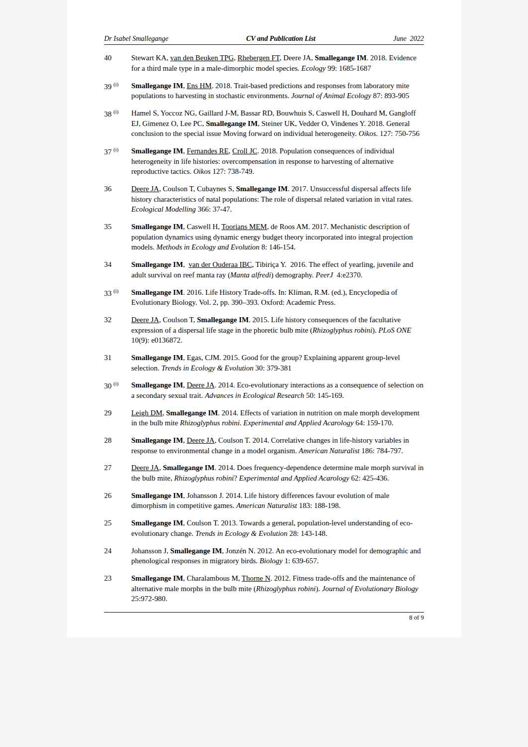Dr Isabel Smallegange
CV and Publication List
June 2022
40 Stewart KA, van den Beuken TPG, Rhebergen FT, Deere JA, Smallegange IM. 2018. Evidence for a third male type in a male-dimorphic model species. Ecology 99: 1685-1687
39 (i) Smallegange IM, Ens HM. 2018. Trait-based predictions and responses from laboratory mite populations to harvesting in stochastic environments. Journal of Animal Ecology 87: 893-905
38 (i) Hamel S, Yoccoz NG, Gaillard J-M, Bassar RD, Bouwhuis S, Caswell H, Douhard M, Gangloff EJ, Gimenez O, Lee PC, Smallegange IM, Steiner UK, Vedder O, Vindenes Y. 2018. General conclusion to the special issue Moving forward on individual heterogeneity. Oikos. 127: 750-756
37 (i) Smallegange IM, Fernandes RE, Croll JC. 2018. Population consequences of individual heterogeneity in life histories: overcompensation in response to harvesting of alternative reproductive tactics. Oikos 127: 738-749.
36 Deere JA, Coulson T, Cubaynes S, Smallegange IM. 2017. Unsuccessful dispersal affects life history characteristics of natal populations: The role of dispersal related variation in vital rates. Ecological Modelling 366: 37-47.
35 Smallegange IM, Caswell H, Toorians MEM, de Roos AM. 2017. Mechanistic description of population dynamics using dynamic energy budget theory incorporated into integral projection models. Methods in Ecology and Evolution 8: 146-154.
34 Smallegange IM, van der Ouderaa IBC, Tibiriça Y. 2016. The effect of yearling, juvenile and adult survival on reef manta ray (Manta alfredi) demography. PeerJ 4:e2370.
33 (i) Smallegange IM. 2016. Life History Trade-offs. In: Kliman, R.M. (ed.), Encyclopedia of Evolutionary Biology. Vol. 2, pp. 390–393. Oxford: Academic Press.
32 Deere JA, Coulson T, Smallegange IM. 2015. Life history consequences of the facultative expression of a dispersal life stage in the phoretic bulb mite (Rhizoglyphus robini). PLoS ONE 10(9): e0136872.
31 Smallegange IM, Egas, CJM. 2015. Good for the group? Explaining apparent group-level selection. Trends in Ecology & Evolution 30: 379-381
30 (i) Smallegange IM, Deere JA. 2014. Eco-evolutionary interactions as a consequence of selection on a secondary sexual trait. Advances in Ecological Research 50: 145-169.
29 Leigh DM, Smallegange IM. 2014. Effects of variation in nutrition on male morph development in the bulb mite Rhizoglyphus robini. Experimental and Applied Acarology 64: 159-170.
28 Smallegange IM, Deere JA, Coulson T. 2014. Correlative changes in life-history variables in response to environmental change in a model organism. American Naturalist 186: 784-797.
27 Deere JA, Smallegange IM. 2014. Does frequency-dependence determine male morph survival in the bulb mite, Rhizoglyphus robini? Experimental and Applied Acarology 62: 425-436.
26 Smallegange IM, Johansson J. 2014. Life history differences favour evolution of male dimorphism in competitive games. American Naturalist 183: 188-198.
25 Smallegange IM, Coulson T. 2013. Towards a general, population-level understanding of eco-evolutionary change. Trends in Ecology & Evolution 28: 143-148.
24 Johansson J, Smallegange IM, Jonzén N. 2012. An eco-evolutionary model for demographic and phenological responses in migratory birds. Biology 1: 639-657.
23 Smallegange IM, Charalambous M, Thorne N. 2012. Fitness trade-offs and the maintenance of alternative male morphs in the bulb mite (Rhizoglyphus robini). Journal of Evolutionary Biology 25:972-980.
8 of 9